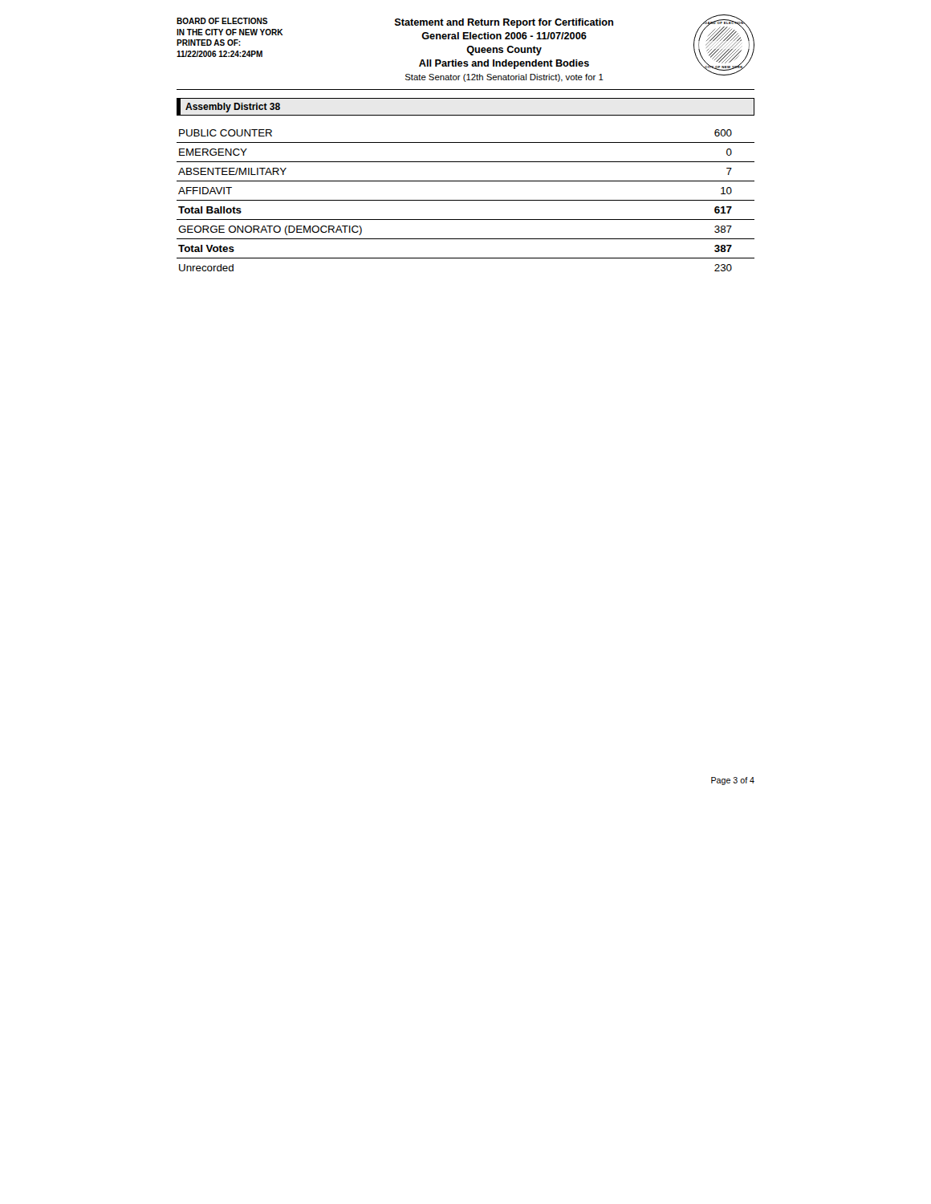BOARD OF ELECTIONS
IN THE CITY OF NEW YORK
PRINTED AS OF:
11/22/2006 12:24:24PM
Statement and Return Report for Certification
General Election 2006 - 11/07/2006
Queens County
All Parties and Independent Bodies
State Senator (12th Senatorial District), vote for 1
BOARD OF ELECTIONS
CITY OF NEW YORK
Assembly District 38
| PUBLIC COUNTER | 600 |
| EMERGENCY | 0 |
| ABSENTEE/MILITARY | 7 |
| AFFIDAVIT | 10 |
| Total Ballots | 617 |
| GEORGE ONORATO (DEMOCRATIC) | 387 |
| Total Votes | 387 |
| Unrecorded | 230 |
Page 3 of 4